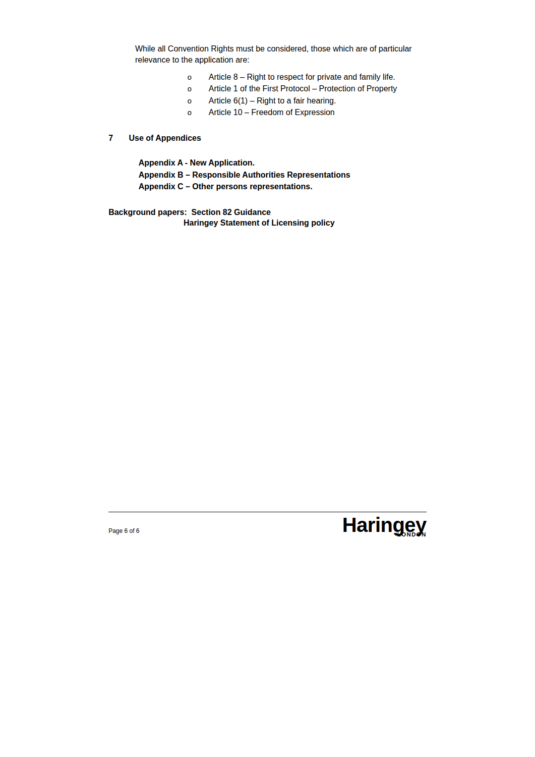While all Convention Rights must be considered, those which are of particular relevance to the application are:
Article 8 – Right to respect for private and family life.
Article 1 of the First Protocol – Protection of Property
Article 6(1) – Right to a fair hearing.
Article 10 – Freedom of Expression
7 Use of Appendices
Appendix A - New Application.
Appendix B – Responsible Authorities Representations
Appendix C – Other persons representations.
Background papers: Section 82 Guidance
Haringey Statement of Licensing policy
Page 6 of 6
Haringey
LONDON